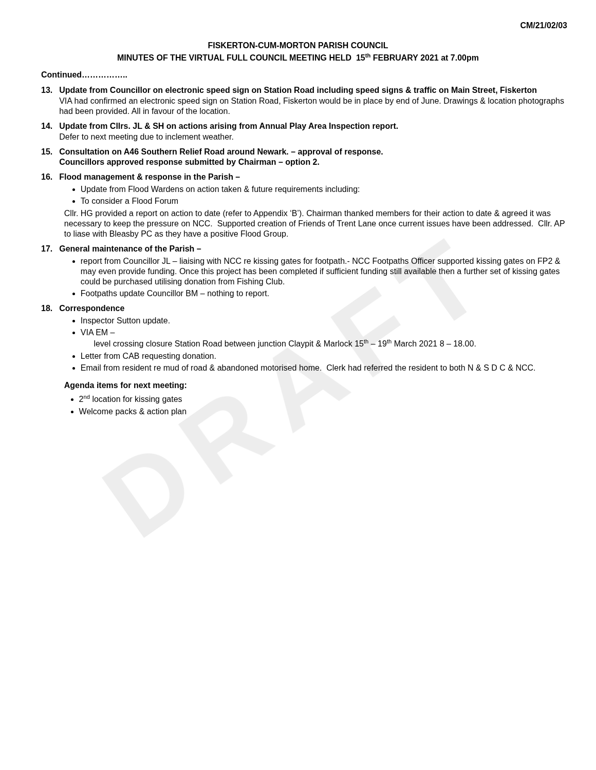DRAFT
CM/21/02/03
FISKERTON-CUM-MORTON PARISH COUNCIL
MINUTES OF THE VIRTUAL FULL COUNCIL MEETING HELD 15th FEBRUARY 2021 at 7.00pm
Continued……………..
Update from Councillor on electronic speed sign on Station Road including speed signs & traffic on Main Street, Fiskerton VIA had confirmed an electronic speed sign on Station Road, Fiskerton would be in place by end of June. Drawings & location photographs had been provided. All in favour of the location.
Update from Cllrs. JL & SH on actions arising from Annual Play Area Inspection report. Defer to next meeting due to inclement weather.
Consultation on A46 Southern Relief Road around Newark. – approval of response. Councillors approved response submitted by Chairman – option 2.
Flood management & response in the Parish –
Update from Flood Wardens on action taken & future requirements including:
To consider a Flood Forum
Cllr. HG provided a report on action to date (refer to Appendix ‘B’). Chairman thanked members for their action to date & agreed it was necessary to keep the pressure on NCC. Supported creation of Friends of Trent Lane once current issues have been addressed. Cllr. AP to liase with Bleasby PC as they have a positive Flood Group.
General maintenance of the Parish –
report from Councillor JL – liaising with NCC re kissing gates for footpath.- NCC Footpaths Officer supported kissing gates on FP2 & may even provide funding. Once this project has been completed if sufficient funding still available then a further set of kissing gates could be purchased utilising donation from Fishing Club.
Footpaths update Councillor BM – nothing to report.
Correspondence
Inspector Sutton update.
VIA EM –
level crossing closure Station Road between junction Claypit & Marlock 15th – 19th March 2021 8 – 18.00.
Letter from CAB requesting donation.
Email from resident re mud of road & abandoned motorised home. Clerk had referred the resident to both N & S D C & NCC.
Agenda items for next meeting:
2nd location for kissing gates
Welcome packs & action plan